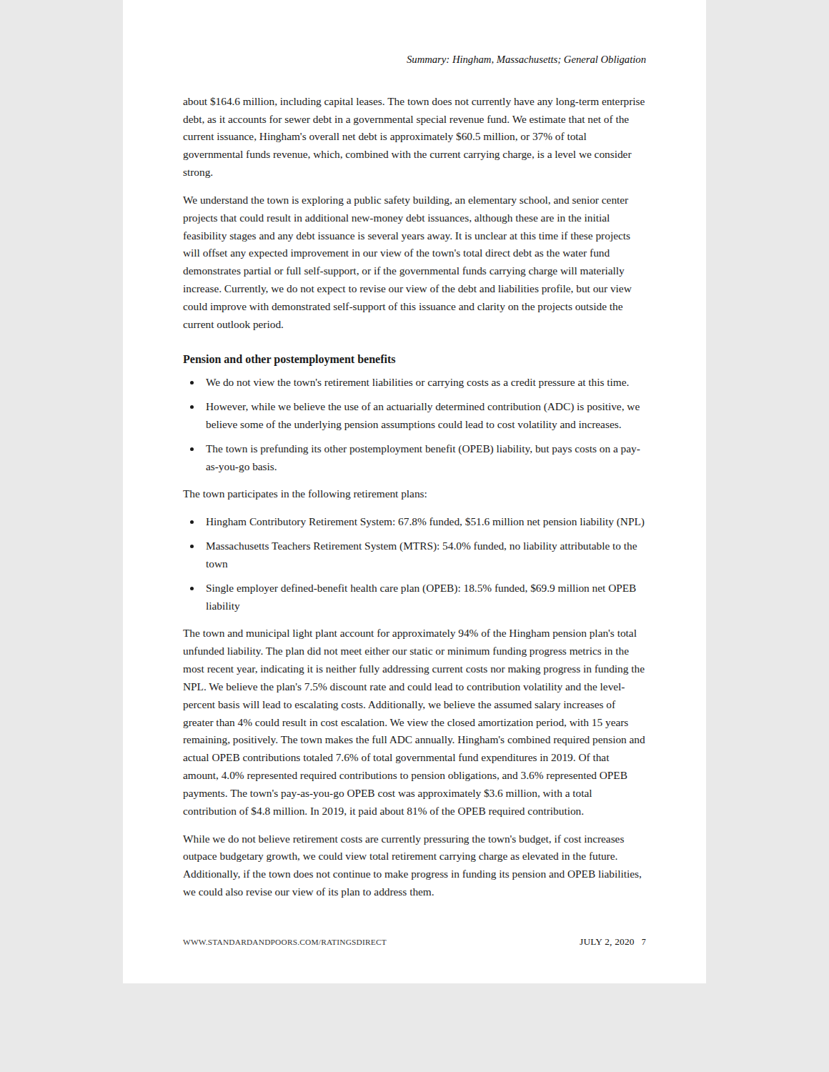Summary: Hingham, Massachusetts; General Obligation
about $164.6 million, including capital leases. The town does not currently have any long-term enterprise debt, as it accounts for sewer debt in a governmental special revenue fund. We estimate that net of the current issuance, Hingham's overall net debt is approximately $60.5 million, or 37% of total governmental funds revenue, which, combined with the current carrying charge, is a level we consider strong.
We understand the town is exploring a public safety building, an elementary school, and senior center projects that could result in additional new-money debt issuances, although these are in the initial feasibility stages and any debt issuance is several years away. It is unclear at this time if these projects will offset any expected improvement in our view of the town's total direct debt as the water fund demonstrates partial or full self-support, or if the governmental funds carrying charge will materially increase. Currently, we do not expect to revise our view of the debt and liabilities profile, but our view could improve with demonstrated self-support of this issuance and clarity on the projects outside the current outlook period.
Pension and other postemployment benefits
We do not view the town's retirement liabilities or carrying costs as a credit pressure at this time.
However, while we believe the use of an actuarially determined contribution (ADC) is positive, we believe some of the underlying pension assumptions could lead to cost volatility and increases.
The town is prefunding its other postemployment benefit (OPEB) liability, but pays costs on a pay-as-you-go basis.
The town participates in the following retirement plans:
Hingham Contributory Retirement System: 67.8% funded, $51.6 million net pension liability (NPL)
Massachusetts Teachers Retirement System (MTRS): 54.0% funded, no liability attributable to the town
Single employer defined-benefit health care plan (OPEB): 18.5% funded, $69.9 million net OPEB liability
The town and municipal light plant account for approximately 94% of the Hingham pension plan's total unfunded liability. The plan did not meet either our static or minimum funding progress metrics in the most recent year, indicating it is neither fully addressing current costs nor making progress in funding the NPL. We believe the plan's 7.5% discount rate and could lead to contribution volatility and the level-percent basis will lead to escalating costs. Additionally, we believe the assumed salary increases of greater than 4% could result in cost escalation. We view the closed amortization period, with 15 years remaining, positively. The town makes the full ADC annually. Hingham's combined required pension and actual OPEB contributions totaled 7.6% of total governmental fund expenditures in 2019. Of that amount, 4.0% represented required contributions to pension obligations, and 3.6% represented OPEB payments. The town's pay-as-you-go OPEB cost was approximately $3.6 million, with a total contribution of $4.8 million. In 2019, it paid about 81% of the OPEB required contribution.
While we do not believe retirement costs are currently pressuring the town's budget, if cost increases outpace budgetary growth, we could view total retirement carrying charge as elevated in the future. Additionally, if the town does not continue to make progress in funding its pension and OPEB liabilities, we could also revise our view of its plan to address them.
www.standardandpoors.com/ratingsdirect JULY 2, 20207